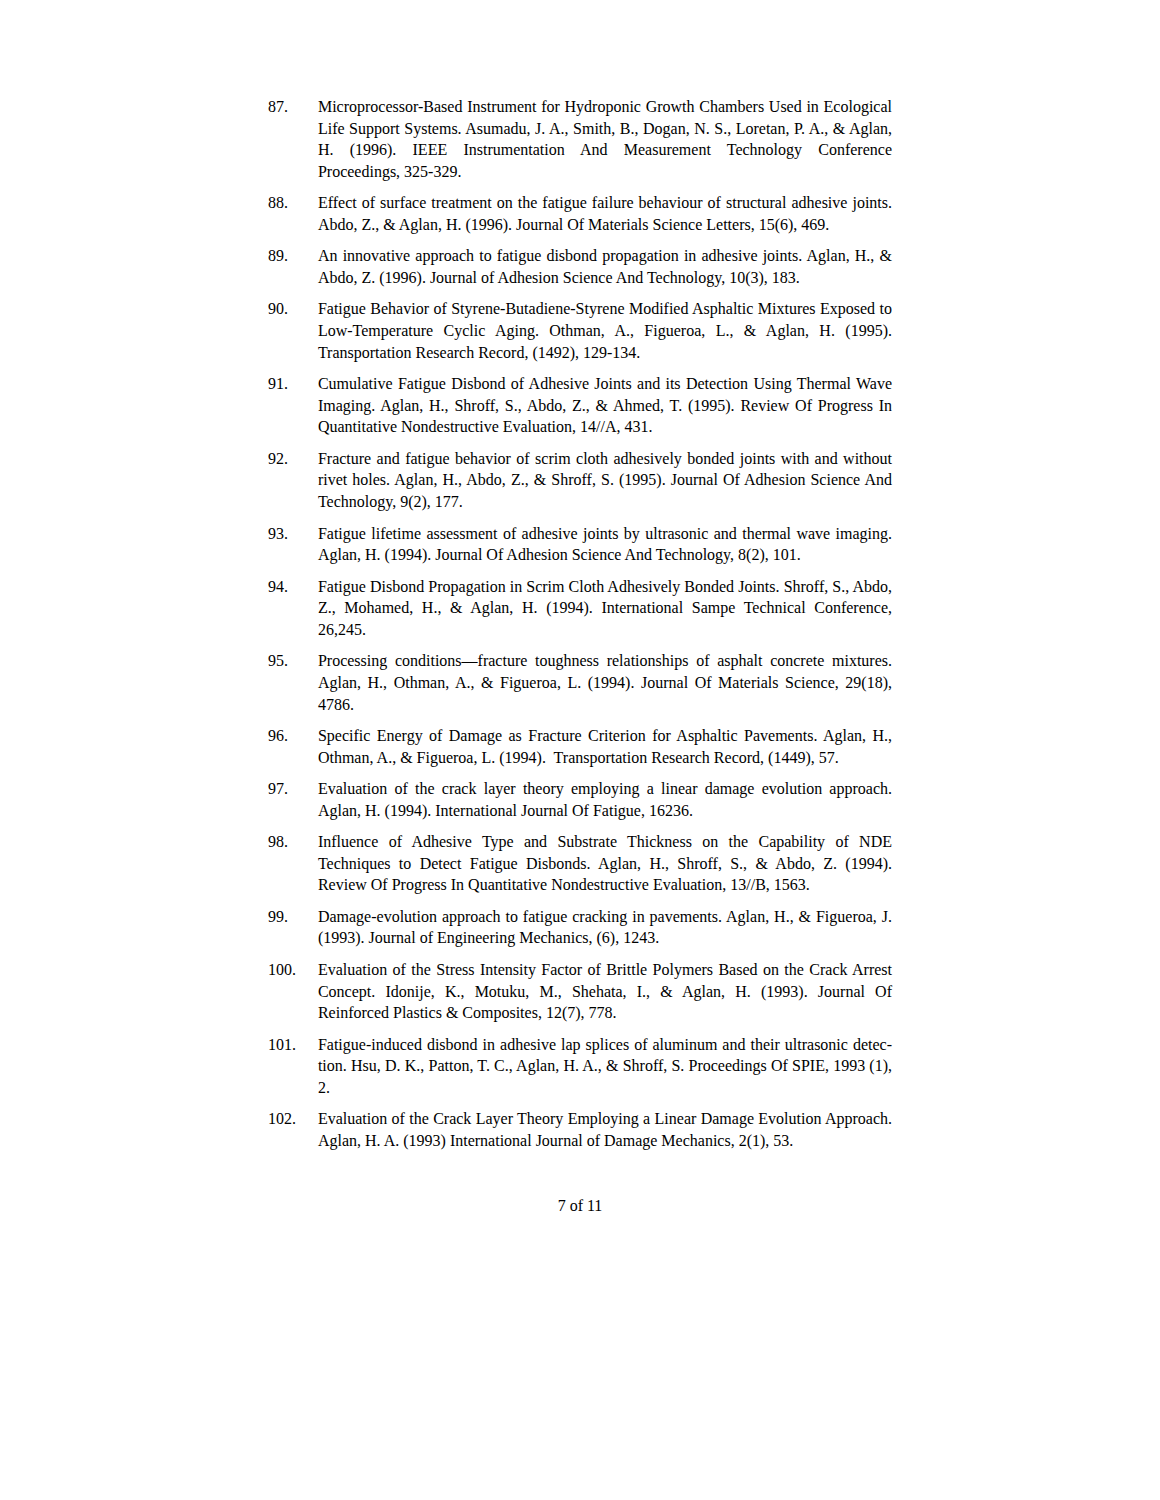87. Microprocessor-Based Instrument for Hydroponic Growth Chambers Used in Ecological Life Support Systems. Asumadu, J. A., Smith, B., Dogan, N. S., Loretan, P. A., & Aglan, H. (1996). IEEE Instrumentation And Measurement Technology Conference Proceedings, 325-329.
88. Effect of surface treatment on the fatigue failure behaviour of structural adhesive joints. Abdo, Z., & Aglan, H. (1996). Journal Of Materials Science Letters, 15(6), 469.
89. An innovative approach to fatigue disbond propagation in adhesive joints. Aglan, H., & Abdo, Z. (1996). Journal of Adhesion Science And Technology, 10(3), 183.
90. Fatigue Behavior of Styrene-Butadiene-Styrene Modified Asphaltic Mixtures Exposed to Low-Temperature Cyclic Aging. Othman, A., Figueroa, L., & Aglan, H. (1995). Transportation Research Record, (1492), 129-134.
91. Cumulative Fatigue Disbond of Adhesive Joints and its Detection Using Thermal Wave Imaging. Aglan, H., Shroff, S., Abdo, Z., & Ahmed, T. (1995). Review Of Progress In Quantitative Nondestructive Evaluation, 14//A, 431.
92. Fracture and fatigue behavior of scrim cloth adhesively bonded joints with and without rivet holes. Aglan, H., Abdo, Z., & Shroff, S. (1995). Journal Of Adhesion Science And Technology, 9(2), 177.
93. Fatigue lifetime assessment of adhesive joints by ultrasonic and thermal wave imaging. Aglan, H. (1994). Journal Of Adhesion Science And Technology, 8(2), 101.
94. Fatigue Disbond Propagation in Scrim Cloth Adhesively Bonded Joints. Shroff, S., Abdo, Z., Mohamed, H., & Aglan, H. (1994). International Sampe Technical Conference, 26,245.
95. Processing conditions—fracture toughness relationships of asphalt concrete mixtures. Aglan, H., Othman, A., & Figueroa, L. (1994). Journal Of Materials Science, 29(18), 4786.
96. Specific Energy of Damage as Fracture Criterion for Asphaltic Pavements. Aglan, H., Othman, A., & Figueroa, L. (1994). Transportation Research Record, (1449), 57.
97. Evaluation of the crack layer theory employing a linear damage evolution approach. Aglan, H. (1994). International Journal Of Fatigue, 16236.
98. Influence of Adhesive Type and Substrate Thickness on the Capability of NDE Techniques to Detect Fatigue Disbonds. Aglan, H., Shroff, S., & Abdo, Z. (1994). Review Of Progress In Quantitative Nondestructive Evaluation, 13//B, 1563.
99. Damage-evolution approach to fatigue cracking in pavements. Aglan, H., & Figueroa, J. (1993). Journal of Engineering Mechanics, (6), 1243.
100. Evaluation of the Stress Intensity Factor of Brittle Polymers Based on the Crack Arrest Concept. Idonije, K., Motuku, M., Shehata, I., & Aglan, H. (1993). Journal Of Reinforced Plastics & Composites, 12(7), 778.
101. Fatigue-induced disbond in adhesive lap splices of aluminum and their ultrasonic detection. Hsu, D. K., Patton, T. C., Aglan, H. A., & Shroff, S. Proceedings Of SPIE, 1993 (1), 2.
102. Evaluation of the Crack Layer Theory Employing a Linear Damage Evolution Approach. Aglan, H. A. (1993) International Journal of Damage Mechanics, 2(1), 53.
7 of 11